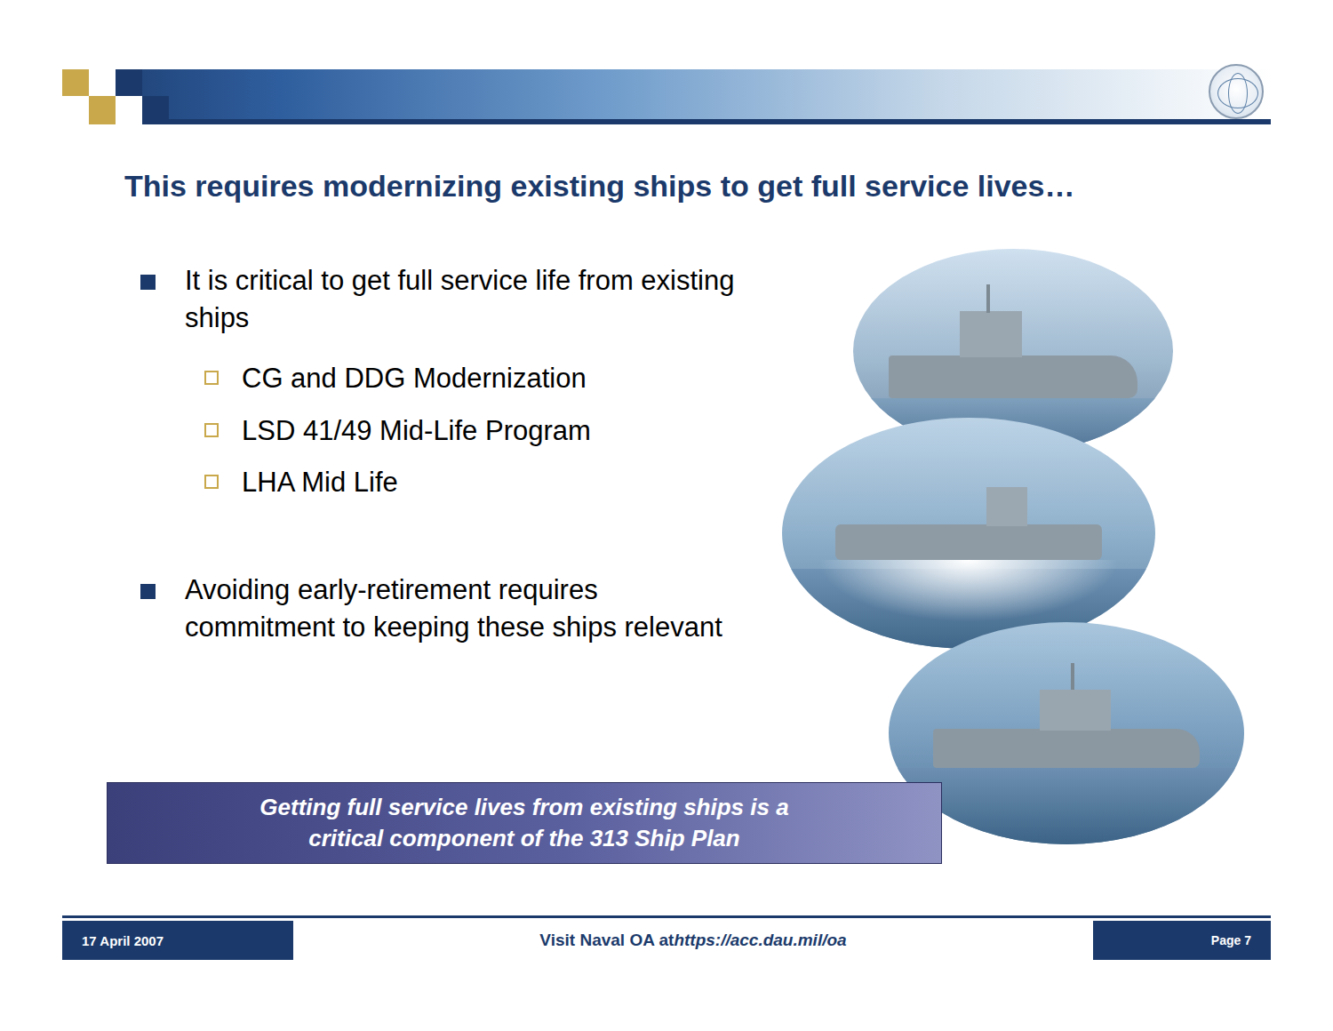This requires modernizing existing ships to get full service lives…
It is critical to get full service life from existing ships
CG and DDG Modernization
LSD 41/49 Mid-Life Program
LHA Mid Life
Avoiding early-retirement requires commitment to keeping these ships relevant
Getting full service lives from existing ships is a
critical component of the 313 Ship Plan
17 April 2007
Visit Naval OA at https://acc.dau.mil/oa
Page 7